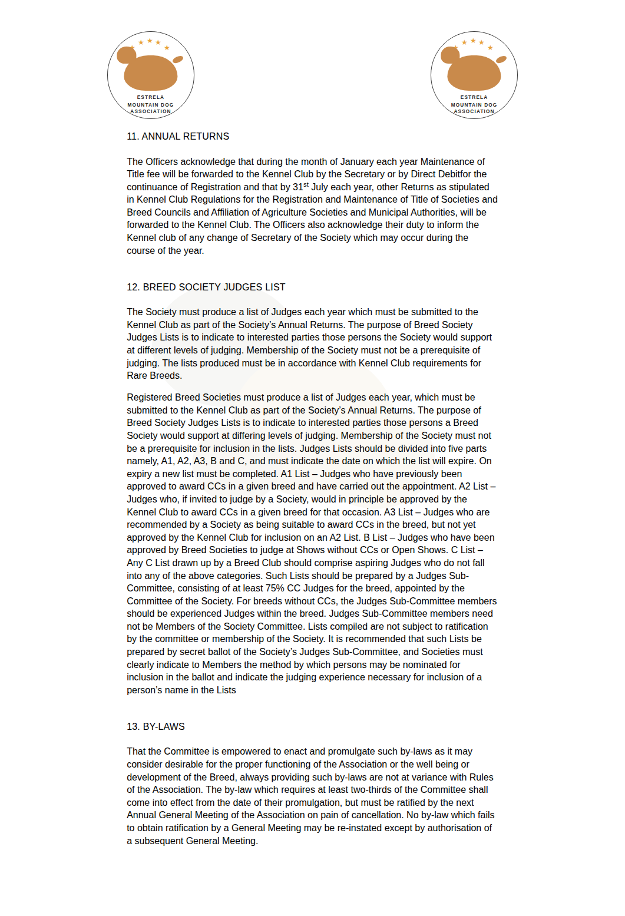★★★★★
Estrela Mountain Dog Association
★★★★★
Estrela Mountain Dog Association
11. ANNUAL RETURNS
The Officers acknowledge that during the month of January each year Maintenance of Title fee will be forwarded to the Kennel Club by the Secretary or by Direct Debitfor the continuance of Registration and that by 31st July each year, other Returns as stipulated in Kennel Club Regulations for the Registration and Maintenance of Title of Societies and Breed Councils and Affiliation of Agriculture Societies and Municipal Authorities, will be forwarded to the Kennel Club. The Officers also acknowledge their duty to inform the Kennel club of any change of Secretary of the Society which may occur during the course of the year.
12. BREED SOCIETY JUDGES LIST
The Society must produce a list of Judges each year which must be submitted to the Kennel Club as part of the Society’s Annual Returns. The purpose of Breed Society Judges Lists is to indicate to interested parties those persons the Society would support at different levels of judging. Membership of the Society must not be a prerequisite of judging. The lists produced must be in accordance with Kennel Club requirements for Rare Breeds.
Registered Breed Societies must produce a list of Judges each year, which must be submitted to the Kennel Club as part of the Society’s Annual Returns. The purpose of Breed Society Judges Lists is to indicate to interested parties those persons a Breed Society would support at differing levels of judging. Membership of the Society must not be a prerequisite for inclusion in the lists. Judges Lists should be divided into five parts namely, A1, A2, A3, B and C, and must indicate the date on which the list will expire. On expiry a new list must be completed. A1 List – Judges who have previously been approved to award CCs in a given breed and have carried out the appointment. A2 List – Judges who, if invited to judge by a Society, would in principle be approved by the Kennel Club to award CCs in a given breed for that occasion. A3 List – Judges who are recommended by a Society as being suitable to award CCs in the breed, but not yet approved by the Kennel Club for inclusion on an A2 List. B List – Judges who have been approved by Breed Societies to judge at Shows without CCs or Open Shows. C List – Any C List drawn up by a Breed Club should comprise aspiring Judges who do not fall into any of the above categories. Such Lists should be prepared by a Judges Sub-Committee, consisting of at least 75% CC Judges for the breed, appointed by the Committee of the Society. For breeds without CCs, the Judges Sub-Committee members should be experienced Judges within the breed. Judges Sub-Committee members need not be Members of the Society Committee. Lists compiled are not subject to ratification by the committee or membership of the Society. It is recommended that such Lists be prepared by secret ballot of the Society’s Judges Sub-Committee, and Societies must clearly indicate to Members the method by which persons may be nominated for inclusion in the ballot and indicate the judging experience necessary for inclusion of a person’s name in the Lists
13. BY-LAWS
That the Committee is empowered to enact and promulgate such by-laws as it may consider desirable for the proper functioning of the Association or the well being or development of the Breed, always providing such by-laws are not at variance with Rules of the Association. The by-law which requires at least two-thirds of the Committee shall come into effect from the date of their promulgation, but must be ratified by the next Annual General Meeting of the Association on pain of cancellation. No by-law which fails to obtain ratification by a General Meeting may be re-instated except by authorisation of a subsequent General Meeting.